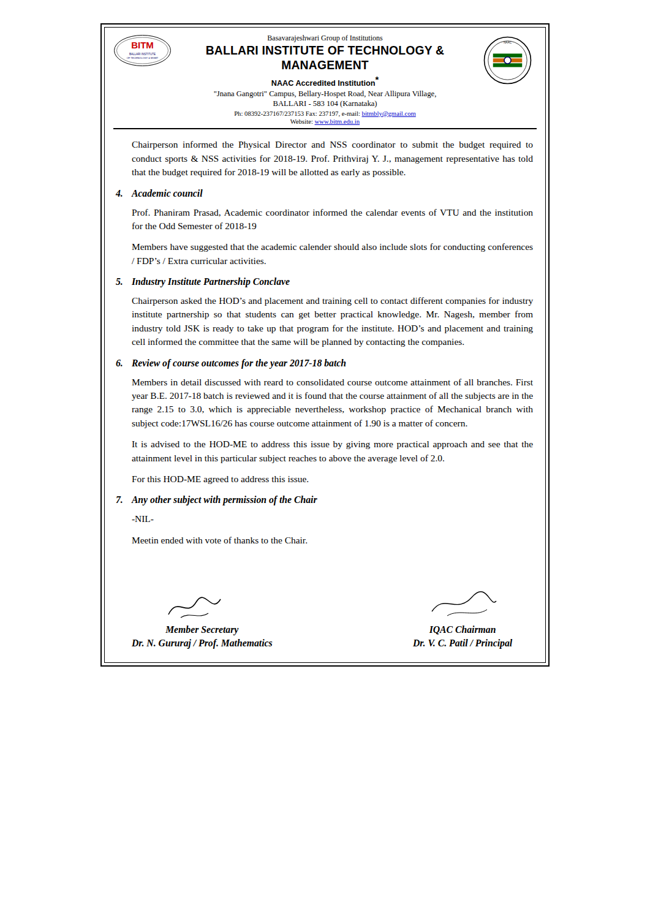Basavarajeshwari Group of Institutions
BALLARI INSTITUTE OF TECHNOLOGY & MANAGEMENT
NAAC Accredited Institution*
"Jnana Gangotri" Campus, Bellary-Hospet Road, Near Allipura Village,
BALLARI - 583 104 (Karnataka)
Ph: 08392-237167/237153 Fax: 237197, e-mail: bitmbly@gmail.com
Website: www.bitm.edu.in
Chairperson informed the Physical Director and NSS coordinator to submit the budget required to conduct sports & NSS activities for 2018-19. Prof. Prithviraj Y. J., management representative has told that the budget required for 2018-19 will be allotted as early as possible.
Academic council
Prof. Phaniram Prasad, Academic coordinator informed the calendar events of VTU and the institution for the Odd Semester of 2018-19
Members have suggested that the academic calender should also include slots for conducting conferences / FDP’s / Extra curricular activities.
Industry Institute Partnership Conclave
Chairperson asked the HOD’s and placement and training cell to contact different companies for industry institute partnership so that students can get better practical knowledge. Mr. Nagesh, member from industry told JSK is ready to take up that program for the institute. HOD’s and placement and training cell informed the committee that the same will be planned by contacting the companies.
Review of course outcomes for the year 2017-18 batch
Members in detail discussed with reard to consolidated course outcome attainment of all branches. First year B.E. 2017-18 batch is reviewed and it is found that the course attainment of all the subjects are in the range 2.15 to 3.0, which is appreciable nevertheless, workshop practice of Mechanical branch with subject code:17WSL16/26 has course outcome attainment of 1.90 is a matter of concern.
It is advised to the HOD-ME to address this issue by giving more practical approach and see that the attainment level in this particular subject reaches to above the average level of 2.0.
For this HOD-ME agreed to address this issue.
Any other subject with permission of the Chair
-NIL-
Meetin ended with vote of thanks to the Chair.
Member Secretary
Dr. N. Gururaj / Prof. Mathematics
IQAC Chairman
Dr. V. C. Patil / Principal